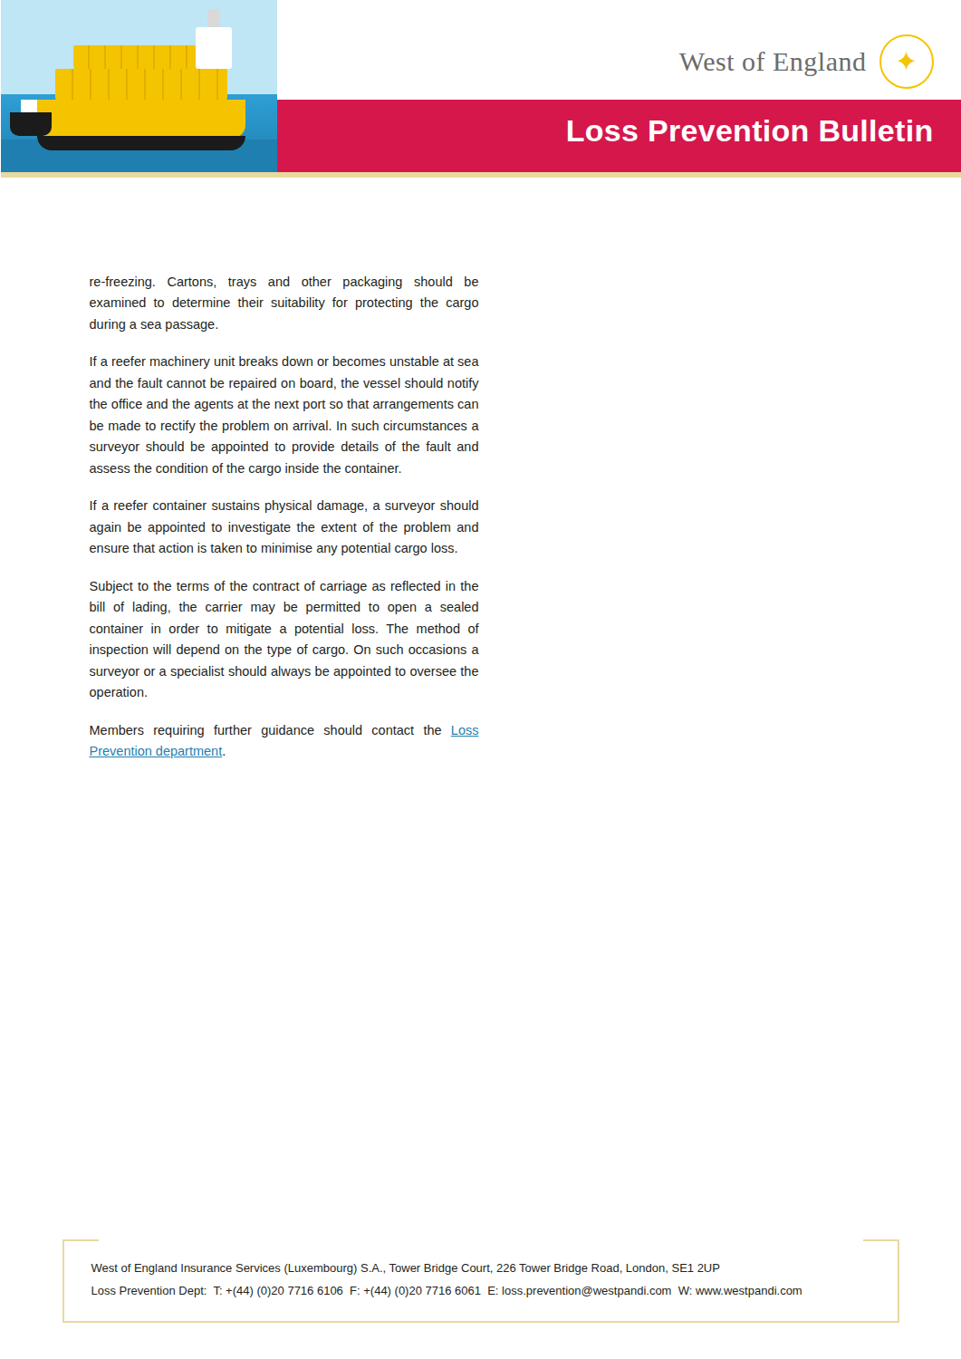West of England
✦
Loss Prevention Bulletin
re-freezing. Cartons, trays and other packaging should be examined to determine their suitability for protecting the cargo during a sea passage.
If a reefer machinery unit breaks down or becomes unstable at sea and the fault cannot be repaired on board, the vessel should notify the office and the agents at the next port so that arrangements can be made to rectify the problem on arrival. In such circumstances a surveyor should be appointed to provide details of the fault and assess the condition of the cargo inside the container.
If a reefer container sustains physical damage, a surveyor should again be appointed to investigate the extent of the problem and ensure that action is taken to minimise any potential cargo loss.
Subject to the terms of the contract of carriage as reflected in the bill of lading, the carrier may be permitted to open a sealed container in order to mitigate a potential loss. The method of inspection will depend on the type of cargo. On such occasions a surveyor or a specialist should always be appointed to oversee the operation.
Members requiring further guidance should contact the Loss Prevention department.
West of England Insurance Services (Luxembourg) S.A., Tower Bridge Court, 226 Tower Bridge Road, London, SE1 2UP
Loss Prevention Dept: T: +(44) (0)20 7716 6106 F: +(44) (0)20 7716 6061 E: loss.prevention@westpandi.com W: www.westpandi.com